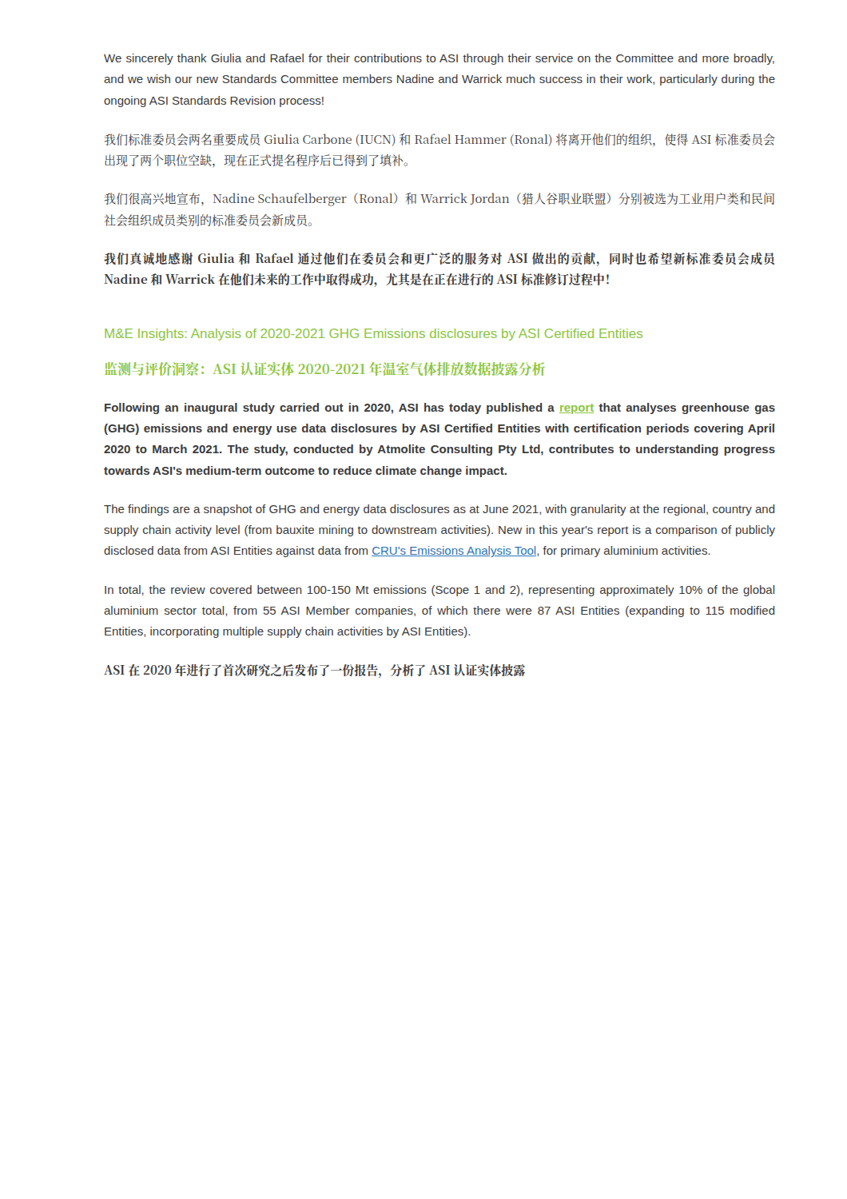We sincerely thank Giulia and Rafael for their contributions to ASI through their service on the Committee and more broadly, and we wish our new Standards Committee members Nadine and Warrick much success in their work, particularly during the ongoing ASI Standards Revision process!
我们标准委员会两名重要成员 Giulia Carbone (IUCN) 和 Rafael Hammer (Ronal) 将离开他们的组织，使得 ASI 标准委员会出现了两个职位空缺，现在正式提名程序后已得到了填补。
我们很高兴地宣布，Nadine Schaufelberger（Ronal）和 Warrick Jordan（猎人谷职业联盟）分别被选为工业用户类和民间社会组织成员类别的标准委员会新成员。
我们真诚地感谢 Giulia 和 Rafael 通过他们在委员会和更广泛的服务对 ASI 做出的贡献，同时也希望新标准委员会成员 Nadine 和 Warrick 在他们未来的工作中取得成功，尤其是在正在进行的 ASI 标准修订过程中！
M&E Insights: Analysis of 2020-2021 GHG Emissions disclosures by ASI Certified Entities
监测与评价洞察：ASI 认证实体 2020-2021 年温室气体排放数据披露分析
Following an inaugural study carried out in 2020, ASI has today published a report that analyses greenhouse gas (GHG) emissions and energy use data disclosures by ASI Certified Entities with certification periods covering April 2020 to March 2021. The study, conducted by Atmolite Consulting Pty Ltd, contributes to understanding progress towards ASI's medium-term outcome to reduce climate change impact.
The findings are a snapshot of GHG and energy data disclosures as at June 2021, with granularity at the regional, country and supply chain activity level (from bauxite mining to downstream activities). New in this year's report is a comparison of publicly disclosed data from ASI Entities against data from CRU's Emissions Analysis Tool, for primary aluminium activities.
In total, the review covered between 100-150 Mt emissions (Scope 1 and 2), representing approximately 10% of the global aluminium sector total, from 55 ASI Member companies, of which there were 87 ASI Entities (expanding to 115 modified Entities, incorporating multiple supply chain activities by ASI Entities).
ASI 在 2020 年进行了首次研究之后发布了一份报告，分析了 ASI 认证实体披露